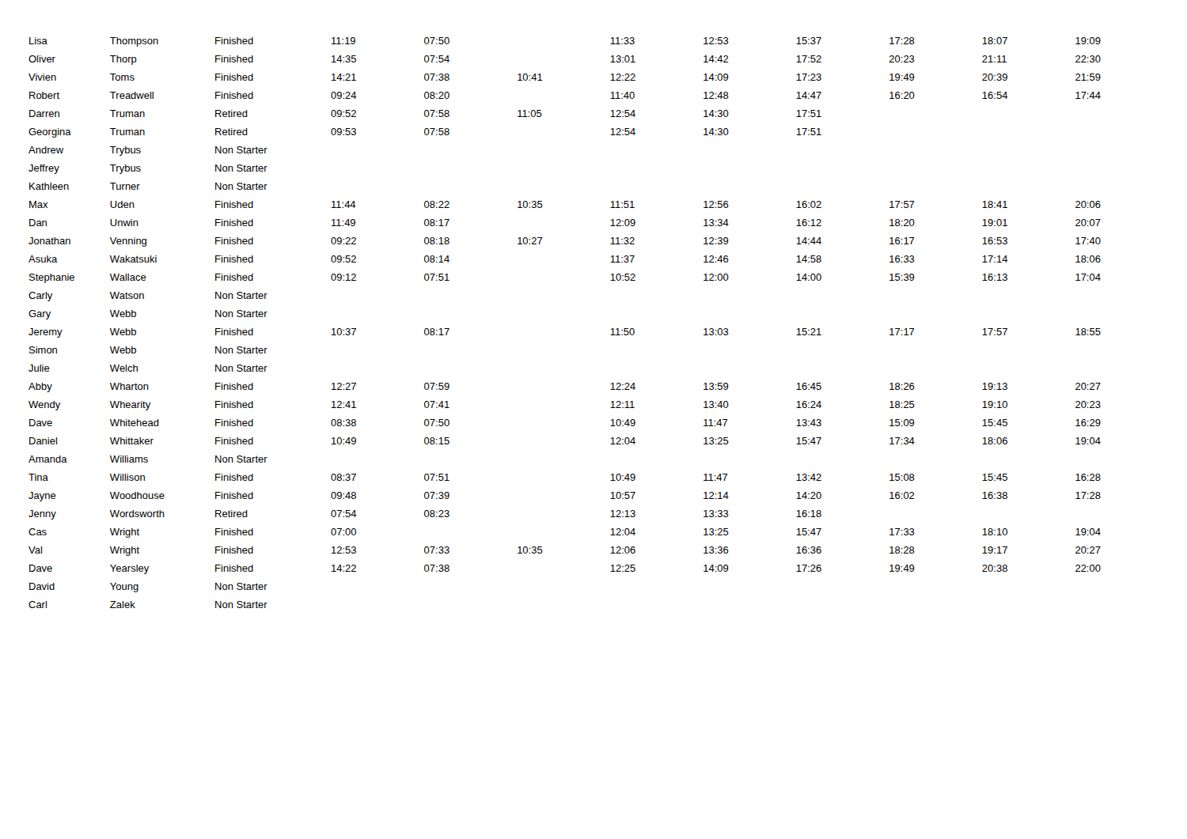| Lisa | Thompson | Finished | 11:19 | 07:50 | | 11:33 | 12:53 | 15:37 | 17:28 | 18:07 | 19:09 |
| Oliver | Thorp | Finished | 14:35 | 07:54 | | 13:01 | 14:42 | 17:52 | 20:23 | 21:11 | 22:30 |
| Vivien | Toms | Finished | 14:21 | 07:38 | 10:41 | 12:22 | 14:09 | 17:23 | 19:49 | 20:39 | 21:59 |
| Robert | Treadwell | Finished | 09:24 | 08:20 | | 11:40 | 12:48 | 14:47 | 16:20 | 16:54 | 17:44 |
| Darren | Truman | Retired | 09:52 | 07:58 | 11:05 | 12:54 | 14:30 | 17:51 | | | |
| Georgina | Truman | Retired | 09:53 | 07:58 | | 12:54 | 14:30 | 17:51 | | | |
| Andrew | Trybus | Non Starter | | | | | | | | | |
| Jeffrey | Trybus | Non Starter | | | | | | | | | |
| Kathleen | Turner | Non Starter | | | | | | | | | |
| Max | Uden | Finished | 11:44 | 08:22 | 10:35 | 11:51 | 12:56 | 16:02 | 17:57 | 18:41 | 20:06 |
| Dan | Unwin | Finished | 11:49 | 08:17 | | 12:09 | 13:34 | 16:12 | 18:20 | 19:01 | 20:07 |
| Jonathan | Venning | Finished | 09:22 | 08:18 | 10:27 | 11:32 | 12:39 | 14:44 | 16:17 | 16:53 | 17:40 |
| Asuka | Wakatsuki | Finished | 09:52 | 08:14 | | 11:37 | 12:46 | 14:58 | 16:33 | 17:14 | 18:06 |
| Stephanie | Wallace | Finished | 09:12 | 07:51 | | 10:52 | 12:00 | 14:00 | 15:39 | 16:13 | 17:04 |
| Carly | Watson | Non Starter | | | | | | | | | |
| Gary | Webb | Non Starter | | | | | | | | | |
| Jeremy | Webb | Finished | 10:37 | 08:17 | | 11:50 | 13:03 | 15:21 | 17:17 | 17:57 | 18:55 |
| Simon | Webb | Non Starter | | | | | | | | | |
| Julie | Welch | Non Starter | | | | | | | | | |
| Abby | Wharton | Finished | 12:27 | 07:59 | | 12:24 | 13:59 | 16:45 | 18:26 | 19:13 | 20:27 |
| Wendy | Whearity | Finished | 12:41 | 07:41 | | 12:11 | 13:40 | 16:24 | 18:25 | 19:10 | 20:23 |
| Dave | Whitehead | Finished | 08:38 | 07:50 | | 10:49 | 11:47 | 13:43 | 15:09 | 15:45 | 16:29 |
| Daniel | Whittaker | Finished | 10:49 | 08:15 | | 12:04 | 13:25 | 15:47 | 17:34 | 18:06 | 19:04 |
| Amanda | Williams | Non Starter | | | | | | | | | |
| Tina | Willison | Finished | 08:37 | 07:51 | | 10:49 | 11:47 | 13:42 | 15:08 | 15:45 | 16:28 |
| Jayne | Woodhouse | Finished | 09:48 | 07:39 | | 10:57 | 12:14 | 14:20 | 16:02 | 16:38 | 17:28 |
| Jenny | Wordsworth | Retired | 07:54 | 08:23 | | 12:13 | 13:33 | 16:18 | | | |
| Cas | Wright | Finished | 07:00 | | | 12:04 | 13:25 | 15:47 | 17:33 | 18:10 | 19:04 |
| Val | Wright | Finished | 12:53 | 07:33 | 10:35 | 12:06 | 13:36 | 16:36 | 18:28 | 19:17 | 20:27 |
| Dave | Yearsley | Finished | 14:22 | 07:38 | | 12:25 | 14:09 | 17:26 | 19:49 | 20:38 | 22:00 |
| David | Young | Non Starter | | | | | | | | | |
| Carl | Zalek | Non Starter | | | | | | | | | |